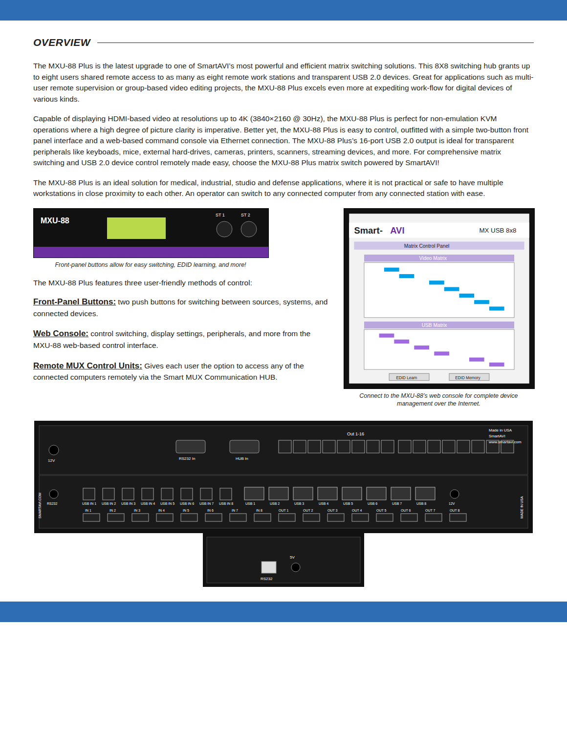OVERVIEW
The MXU-88 Plus is the latest upgrade to one of SmartAVI’s most powerful and efficient matrix switching solutions. This 8X8 switching hub grants up to eight users shared remote access to as many as eight remote work stations and transparent USB 2.0 devices. Great for applications such as multi-user remote supervision or group-based video editing projects, the MXU-88 Plus excels even more at expediting work-flow for digital devices of various kinds.
Capable of displaying HDMI-based video at resolutions up to 4K (3840×2160 @ 30Hz), the MXU-88 Plus is perfect for non-emulation KVM operations where a high degree of picture clarity is imperative. Better yet, the MXU-88 Plus is easy to control, outfitted with a simple two-button front panel interface and a web-based command console via Ethernet connection. The MXU-88 Plus’s 16-port USB 2.0 output is ideal for transparent peripherals like keyboads, mice, external hard-drives, cameras, printers, scanners, streaming devices, and more. For comprehensive matrix switching and USB 2.0 device control remotely made easy, choose the MXU-88 Plus matrix switch powered by SmartAVI!
The MXU-88 Plus is an ideal solution for medical, industrial, studio and defense applications, where it is not practical or safe to have multiple workstations in close proximity to each other. An operator can switch to any connected computer from any connected station with ease.
Front-panel buttons allow for easy switching, EDID learning, and more!
The MXU-88 Plus features three user-friendly methods of control:
Front-Panel Buttons: two push buttons for switching between sources, systems, and connected devices.
Web Console: control switching, display settings, peripherals, and more from the MXU-88 web-based control interface.
Remote MUX Control Units: Gives each user the option to access any of the connected computers remotely via the Smart MUX Communication HUB.
Connect to the MXU-88’s web console for complete device management over the Internet.